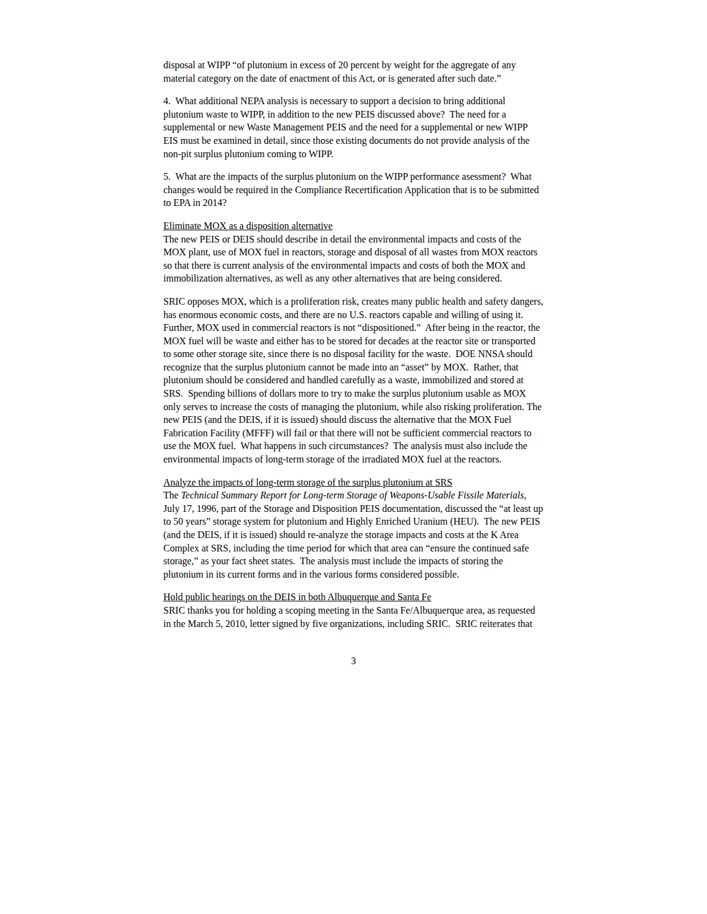disposal at WIPP “of plutonium in excess of 20 percent by weight for the aggregate of any material category on the date of enactment of this Act, or is generated after such date.”
4. What additional NEPA analysis is necessary to support a decision to bring additional plutonium waste to WIPP, in addition to the new PEIS discussed above? The need for a supplemental or new Waste Management PEIS and the need for a supplemental or new WIPP EIS must be examined in detail, since those existing documents do not provide analysis of the non-pit surplus plutonium coming to WIPP.
5. What are the impacts of the surplus plutonium on the WIPP performance asessment? What changes would be required in the Compliance Recertification Application that is to be submitted to EPA in 2014?
Eliminate MOX as a disposition alternative
The new PEIS or DEIS should describe in detail the environmental impacts and costs of the MOX plant, use of MOX fuel in reactors, storage and disposal of all wastes from MOX reactors so that there is current analysis of the environmental impacts and costs of both the MOX and immobilization alternatives, as well as any other alternatives that are being considered.
SRIC opposes MOX, which is a proliferation risk, creates many public health and safety dangers, has enormous economic costs, and there are no U.S. reactors capable and willing of using it. Further, MOX used in commercial reactors is not “dispositioned.” After being in the reactor, the MOX fuel will be waste and either has to be stored for decades at the reactor site or transported to some other storage site, since there is no disposal facility for the waste. DOE NNSA should recognize that the surplus plutonium cannot be made into an “asset” by MOX. Rather, that plutonium should be considered and handled carefully as a waste, immobilized and stored at SRS. Spending billions of dollars more to try to make the surplus plutonium usable as MOX only serves to increase the costs of managing the plutonium, while also risking proliferation. The new PEIS (and the DEIS, if it is issued) should discuss the alternative that the MOX Fuel Fabrication Facility (MFFF) will fail or that there will not be sufficient commercial reactors to use the MOX fuel. What happens in such circumstances? The analysis must also include the environmental impacts of long-term storage of the irradiated MOX fuel at the reactors.
Analyze the impacts of long-term storage of the surplus plutonium at SRS
The Technical Summary Report for Long-term Storage of Weapons-Usable Fissile Materials, July 17, 1996, part of the Storage and Disposition PEIS documentation, discussed the “at least up to 50 years” storage system for plutonium and Highly Enriched Uranium (HEU). The new PEIS (and the DEIS, if it is issued) should re-analyze the storage impacts and costs at the K Area Complex at SRS, including the time period for which that area can “ensure the continued safe storage,” as your fact sheet states. The analysis must include the impacts of storing the plutonium in its current forms and in the various forms considered possible.
Hold public hearings on the DEIS in both Albuquerque and Santa Fe
SRIC thanks you for holding a scoping meeting in the Santa Fe/Albuquerque area, as requested in the March 5, 2010, letter signed by five organizations, including SRIC. SRIC reiterates that
3